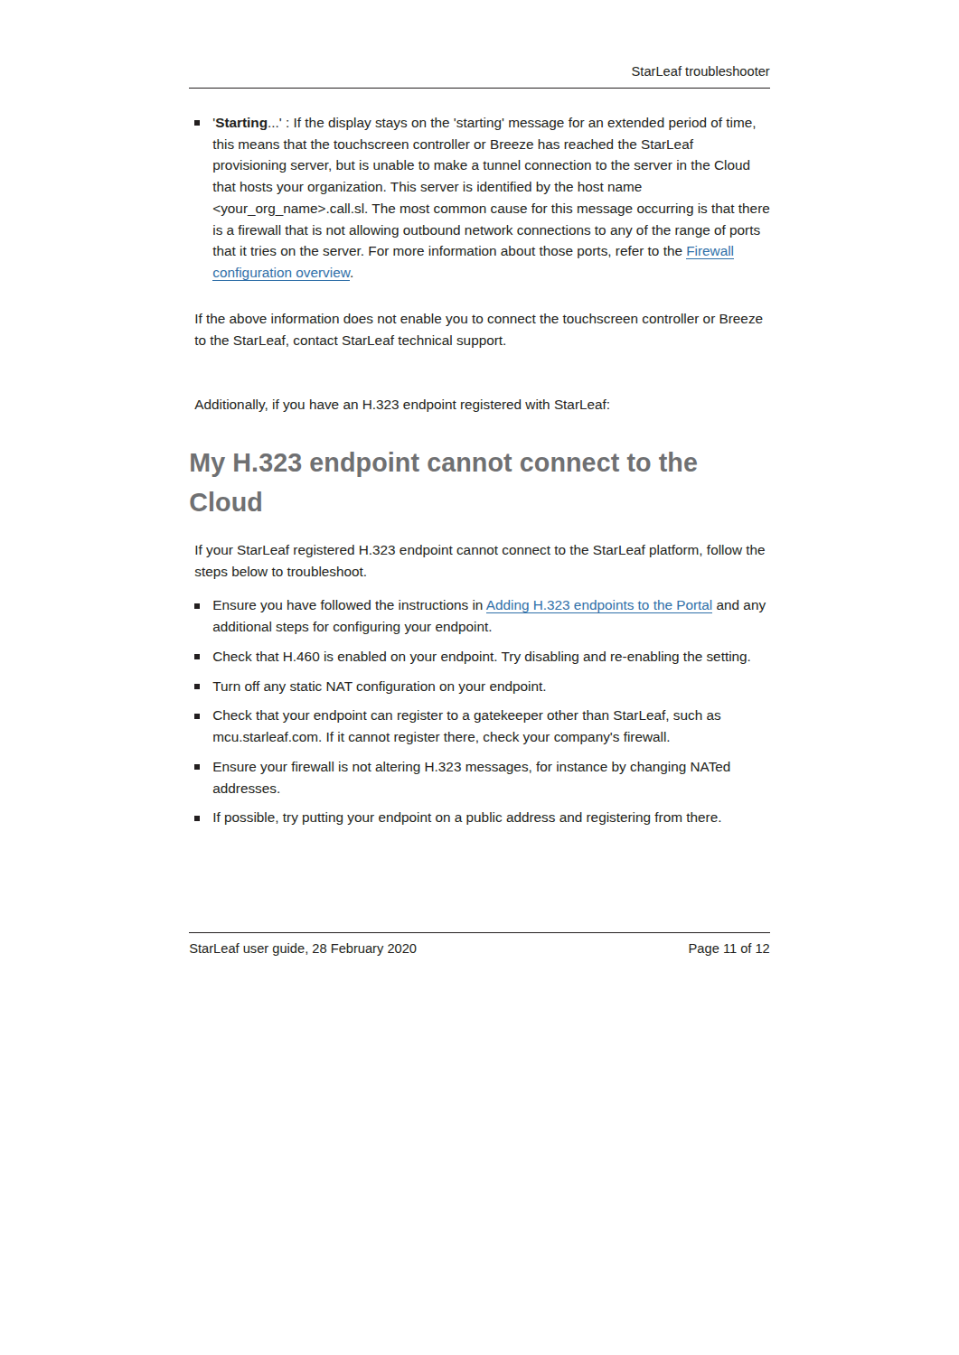StarLeaf troubleshooter
'Starting...' : If the display stays on the 'starting' message for an extended period of time, this means that the touchscreen controller or Breeze has reached the StarLeaf provisioning server, but is unable to make a tunnel connection to the server in the Cloud that hosts your organization. This server is identified by the host name <your_org_name>.call.sl. The most common cause for this message occurring is that there is a firewall that is not allowing outbound network connections to any of the range of ports that it tries on the server. For more information about those ports, refer to the Firewall configuration overview.
If the above information does not enable you to connect the touchscreen controller or Breeze to the StarLeaf, contact StarLeaf technical support.
Additionally, if you have an H.323 endpoint registered with StarLeaf:
My H.323 endpoint cannot connect to the Cloud
If your StarLeaf registered H.323 endpoint cannot connect to the StarLeaf platform, follow the steps below to troubleshoot.
Ensure you have followed the instructions in Adding H.323 endpoints to the Portal and any additional steps for configuring your endpoint.
Check that H.460 is enabled on your endpoint. Try disabling and re-enabling the setting.
Turn off any static NAT configuration on your endpoint.
Check that your endpoint can register to a gatekeeper other than StarLeaf, such as mcu.starleaf.com. If it cannot register there, check your company's firewall.
Ensure your firewall is not altering H.323 messages, for instance by changing NATed addresses.
If possible, try putting your endpoint on a public address and registering from there.
StarLeaf user guide, 28 February 2020 Page 11 of 12